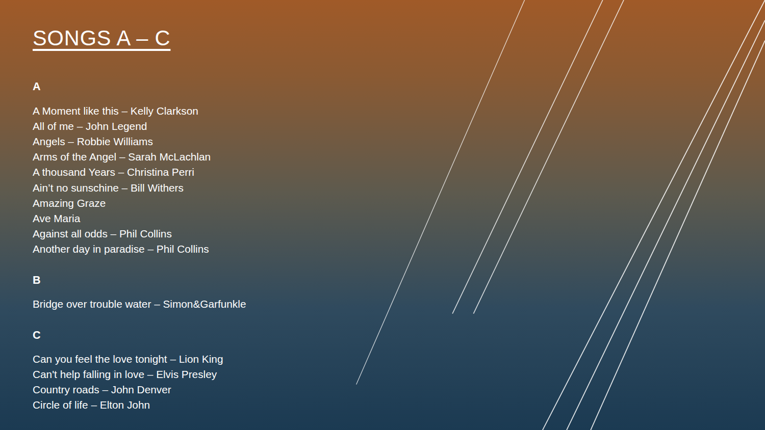SONGS A – C
A
A Moment like this – Kelly Clarkson
All of me – John Legend
Angels – Robbie Williams
Arms of the Angel – Sarah McLachlan
A thousand Years – Christina Perri
Ain’t no sunschine – Bill Withers
Amazing Graze
Ave Maria
Against all odds – Phil Collins
Another day in paradise – Phil Collins
B
Bridge over trouble water – Simon&Garfunkle
C
Can you feel the love tonight – Lion King
Can't help falling in love – Elvis Presley
Country roads – John Denver
Circle of life – Elton John